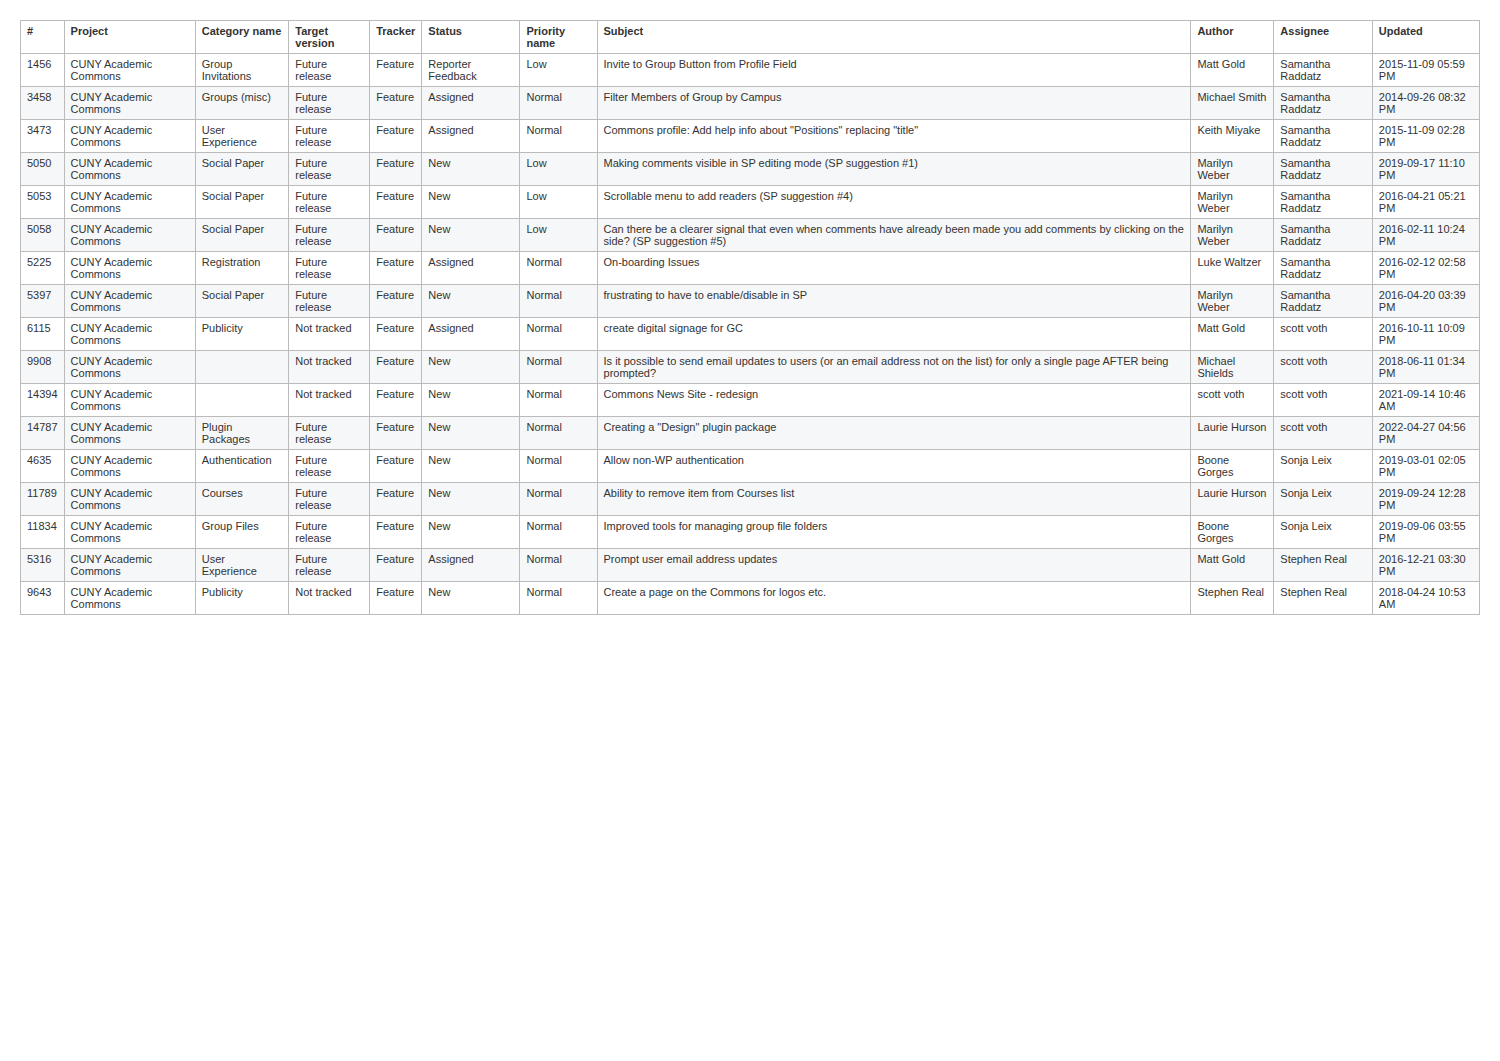| # | Project | Category name | Target version | Tracker | Status | Priority name | Subject | Author | Assignee | Updated |
| --- | --- | --- | --- | --- | --- | --- | --- | --- | --- | --- |
| 1456 | CUNY Academic Commons | Group Invitations | Future release | Feature | Reporter Feedback | Low | Invite to Group Button from Profile Field | Matt Gold | Samantha Raddatz | 2015-11-09 05:59 PM |
| 3458 | CUNY Academic Commons | Groups (misc) | Future release | Feature | Assigned | Normal | Filter Members of Group by Campus | Michael Smith | Samantha Raddatz | 2014-09-26 08:32 PM |
| 3473 | CUNY Academic Commons | User Experience | Future release | Feature | Assigned | Normal | Commons profile: Add help info about "Positions" replacing "title" | Keith Miyake | Samantha Raddatz | 2015-11-09 02:28 PM |
| 5050 | CUNY Academic Commons | Social Paper | Future release | Feature | New | Low | Making comments visible in SP editing mode (SP suggestion #1) | Marilyn Weber | Samantha Raddatz | 2019-09-17 11:10 PM |
| 5053 | CUNY Academic Commons | Social Paper | Future release | Feature | New | Low | Scrollable menu to add readers (SP suggestion #4) | Marilyn Weber | Samantha Raddatz | 2016-04-21 05:21 PM |
| 5058 | CUNY Academic Commons | Social Paper | Future release | Feature | New | Low | Can there be a clearer signal that even when comments have already been made you add comments by clicking on the side? (SP suggestion #5) | Marilyn Weber | Samantha Raddatz | 2016-02-11 10:24 PM |
| 5225 | CUNY Academic Commons | Registration | Future release | Feature | Assigned | Normal | On-boarding Issues | Luke Waltzer | Samantha Raddatz | 2016-02-12 02:58 PM |
| 5397 | CUNY Academic Commons | Social Paper | Future release | Feature | New | Normal | frustrating to have to enable/disable in SP | Marilyn Weber | Samantha Raddatz | 2016-04-20 03:39 PM |
| 6115 | CUNY Academic Commons | Publicity | Not tracked | Feature | Assigned | Normal | create digital signage for GC | Matt Gold | scott voth | 2016-10-11 10:09 PM |
| 9908 | CUNY Academic Commons | | Not tracked | Feature | New | Normal | Is it possible to send email updates to users (or an email address not on the list) for only a single page AFTER being prompted? | Michael Shields | scott voth | 2018-06-11 01:34 PM |
| 14394 | CUNY Academic Commons | | Not tracked | Feature | New | Normal | Commons News Site - redesign | scott voth | scott voth | 2021-09-14 10:46 AM |
| 14787 | CUNY Academic Commons | Plugin Packages | Future release | Feature | New | Normal | Creating a "Design" plugin package | Laurie Hurson | scott voth | 2022-04-27 04:56 PM |
| 4635 | CUNY Academic Commons | Authentication | Future release | Feature | New | Normal | Allow non-WP authentication | Boone Gorges | Sonja Leix | 2019-03-01 02:05 PM |
| 11789 | CUNY Academic Commons | Courses | Future release | Feature | New | Normal | Ability to remove item from Courses list | Laurie Hurson | Sonja Leix | 2019-09-24 12:28 PM |
| 11834 | CUNY Academic Commons | Group Files | Future release | Feature | New | Normal | Improved tools for managing group file folders | Boone Gorges | Sonja Leix | 2019-09-06 03:55 PM |
| 5316 | CUNY Academic Commons | User Experience | Future release | Feature | Assigned | Normal | Prompt user email address updates | Matt Gold | Stephen Real | 2016-12-21 03:30 PM |
| 9643 | CUNY Academic Commons | Publicity | Not tracked | Feature | New | Normal | Create a page on the Commons for logos etc. | Stephen Real | Stephen Real | 2018-04-24 10:53 AM |